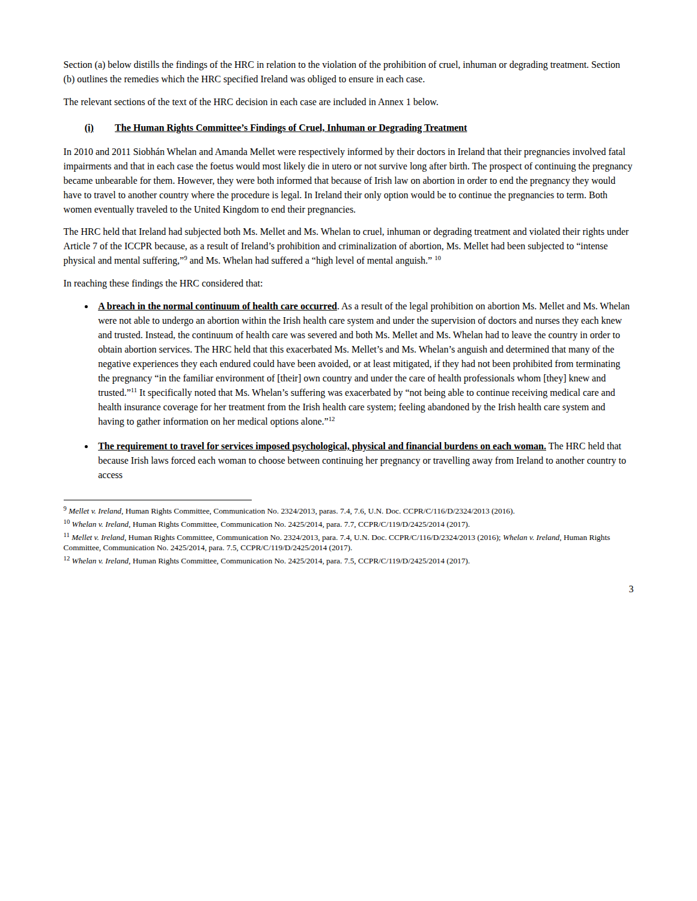Section (a) below distills the findings of the HRC in relation to the violation of the prohibition of cruel, inhuman or degrading treatment. Section (b) outlines the remedies which the HRC specified Ireland was obliged to ensure in each case.
The relevant sections of the text of the HRC decision in each case are included in Annex 1 below.
(i) The Human Rights Committee’s Findings of Cruel, Inhuman or Degrading Treatment
In 2010 and 2011 Siobhán Whelan and Amanda Mellet were respectively informed by their doctors in Ireland that their pregnancies involved fatal impairments and that in each case the foetus would most likely die in utero or not survive long after birth. The prospect of continuing the pregnancy became unbearable for them. However, they were both informed that because of Irish law on abortion in order to end the pregnancy they would have to travel to another country where the procedure is legal. In Ireland their only option would be to continue the pregnancies to term. Both women eventually traveled to the United Kingdom to end their pregnancies.
The HRC held that Ireland had subjected both Ms. Mellet and Ms. Whelan to cruel, inhuman or degrading treatment and violated their rights under Article 7 of the ICCPR because, as a result of Ireland’s prohibition and criminalization of abortion, Ms. Mellet had been subjected to “intense physical and mental suffering,”9 and Ms. Whelan had suffered a “high level of mental anguish.” 10
In reaching these findings the HRC considered that:
A breach in the normal continuum of health care occurred. As a result of the legal prohibition on abortion Ms. Mellet and Ms. Whelan were not able to undergo an abortion within the Irish health care system and under the supervision of doctors and nurses they each knew and trusted. Instead, the continuum of health care was severed and both Ms. Mellet and Ms. Whelan had to leave the country in order to obtain abortion services. The HRC held that this exacerbated Ms. Mellet’s and Ms. Whelan’s anguish and determined that many of the negative experiences they each endured could have been avoided, or at least mitigated, if they had not been prohibited from terminating the pregnancy “in the familiar environment of [their] own country and under the care of health professionals whom [they] knew and trusted.”11 It specifically noted that Ms. Whelan’s suffering was exacerbated by “not being able to continue receiving medical care and health insurance coverage for her treatment from the Irish health care system; feeling abandoned by the Irish health care system and having to gather information on her medical options alone.”12
The requirement to travel for services imposed psychological, physical and financial burdens on each woman. The HRC held that because Irish laws forced each woman to choose between continuing her pregnancy or travelling away from Ireland to another country to access
9 Mellet v. Ireland, Human Rights Committee, Communication No. 2324/2013, paras. 7.4, 7.6, U.N. Doc. CCPR/C/116/D/2324/2013 (2016).
10 Whelan v. Ireland, Human Rights Committee, Communication No. 2425/2014, para. 7.7, CCPR/C/119/D/2425/2014 (2017).
11 Mellet v. Ireland, Human Rights Committee, Communication No. 2324/2013, para. 7.4, U.N. Doc. CCPR/C/116/D/2324/2013 (2016); Whelan v. Ireland, Human Rights Committee, Communication No. 2425/2014, para. 7.5, CCPR/C/119/D/2425/2014 (2017).
12 Whelan v. Ireland, Human Rights Committee, Communication No. 2425/2014, para. 7.5, CCPR/C/119/D/2425/2014 (2017).
3